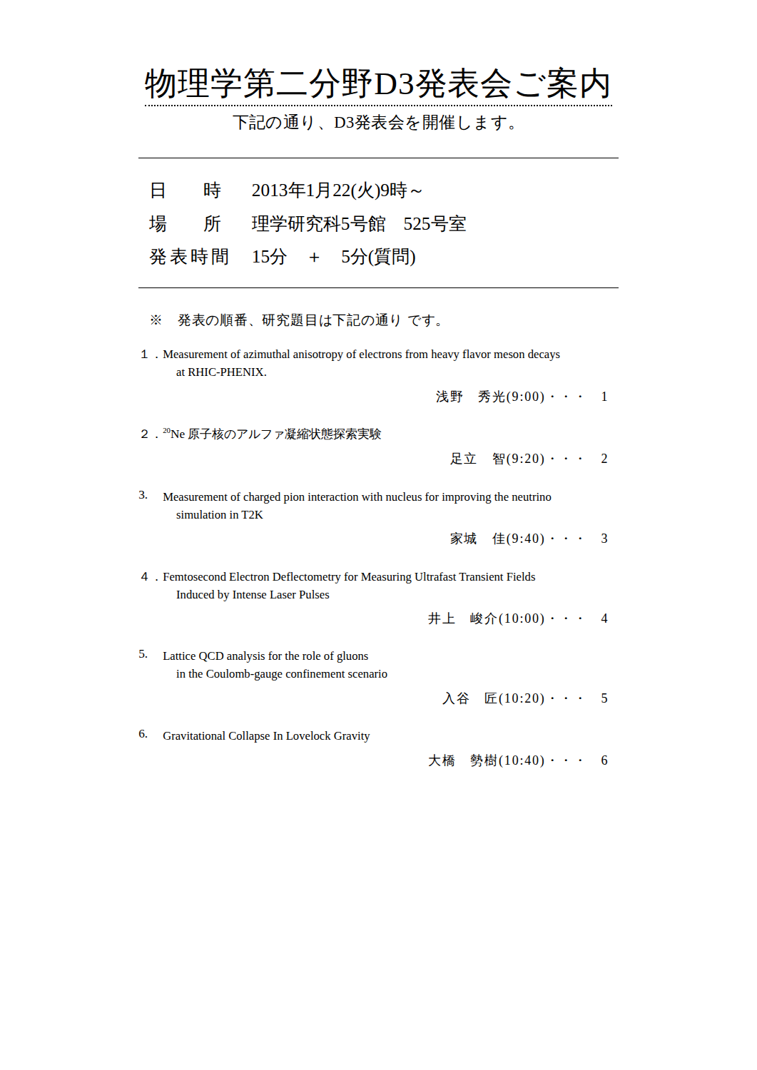物理学第二分野D3発表会ご案内
下記の通り、D3発表会を開催します。
日　時2013年1月22(火)9時～
場　所理学研究科5号館　525号室
発表時間15分　＋　5分(質問)
※　発表の順番、研究題目は下記の通り です。
１． Measurement of azimuthal anisotropy of electrons from heavy flavor meson decays at RHIC-PHENIX.
浅野　秀光(9:00)・・・　1
２． 20Ne 原子核のアルファ凝縮状態探索実験
足立　智(9:20)・・・　2
3. Measurement of charged pion interaction with nucleus for improving the neutrino simulation in T2K
家城　佳(9:40)・・・　3
４． Femtosecond Electron Deflectometry for Measuring Ultrafast Transient Fields Induced by Intense Laser Pulses
井上　峻介(10:00)・・・　4
5. Lattice QCD analysis for the role of gluons in the Coulomb-gauge confinement scenario
入谷　匠(10:20)・・・　5
6. Gravitational Collapse In Lovelock Gravity
大橋　勢樹(10:40)・・・　6